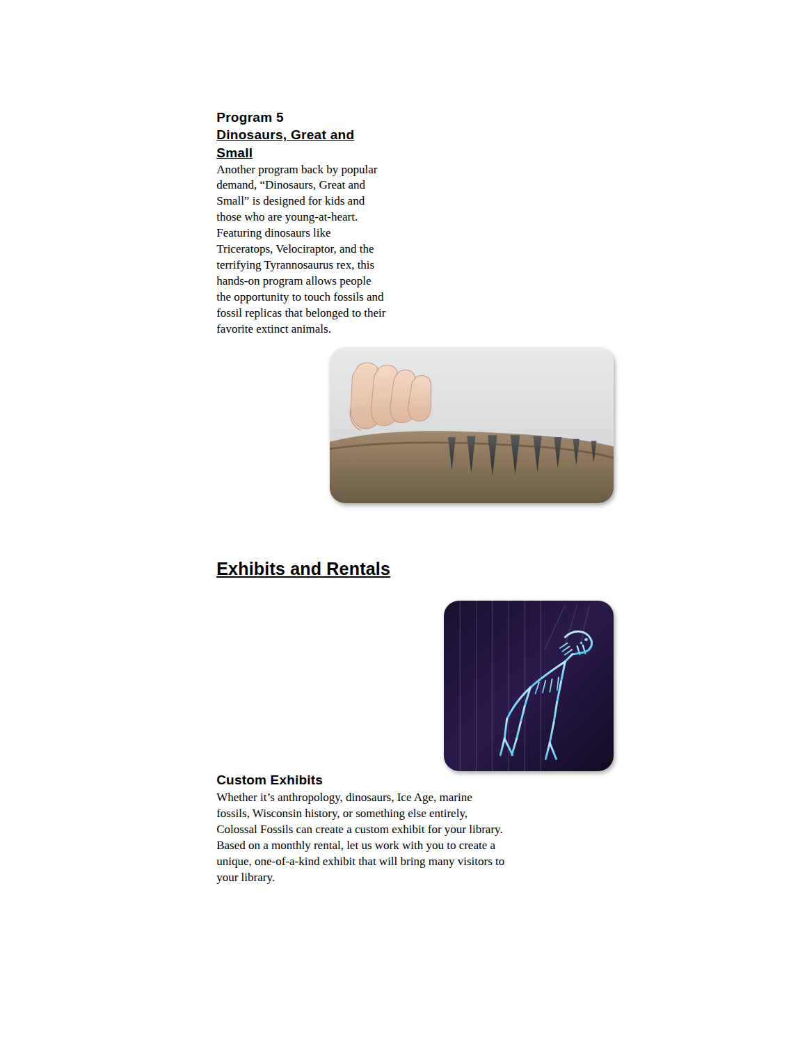Program 5Dinosaurs, Great and Small
Another program back by popular demand, “Dinosaurs, Great and Small” is designed for kids and those who are young-at-heart. Featuring dinosaurs like Triceratops, Velociraptor, and the terrifying Tyrannosaurus rex, this hands-on program allows people the opportunity to touch fossils and fossil replicas that belonged to their favorite extinct animals.
Exhibits and Rentals
Custom Exhibits
Whether it’s anthropology, dinosaurs, Ice Age, marine fossils, Wisconsin history, or something else entirely, Colossal Fossils can create a custom exhibit for your library. Based on a monthly rental, let us work with you to create a unique, one-of-a-kind exhibit that will bring many visitors to your library.